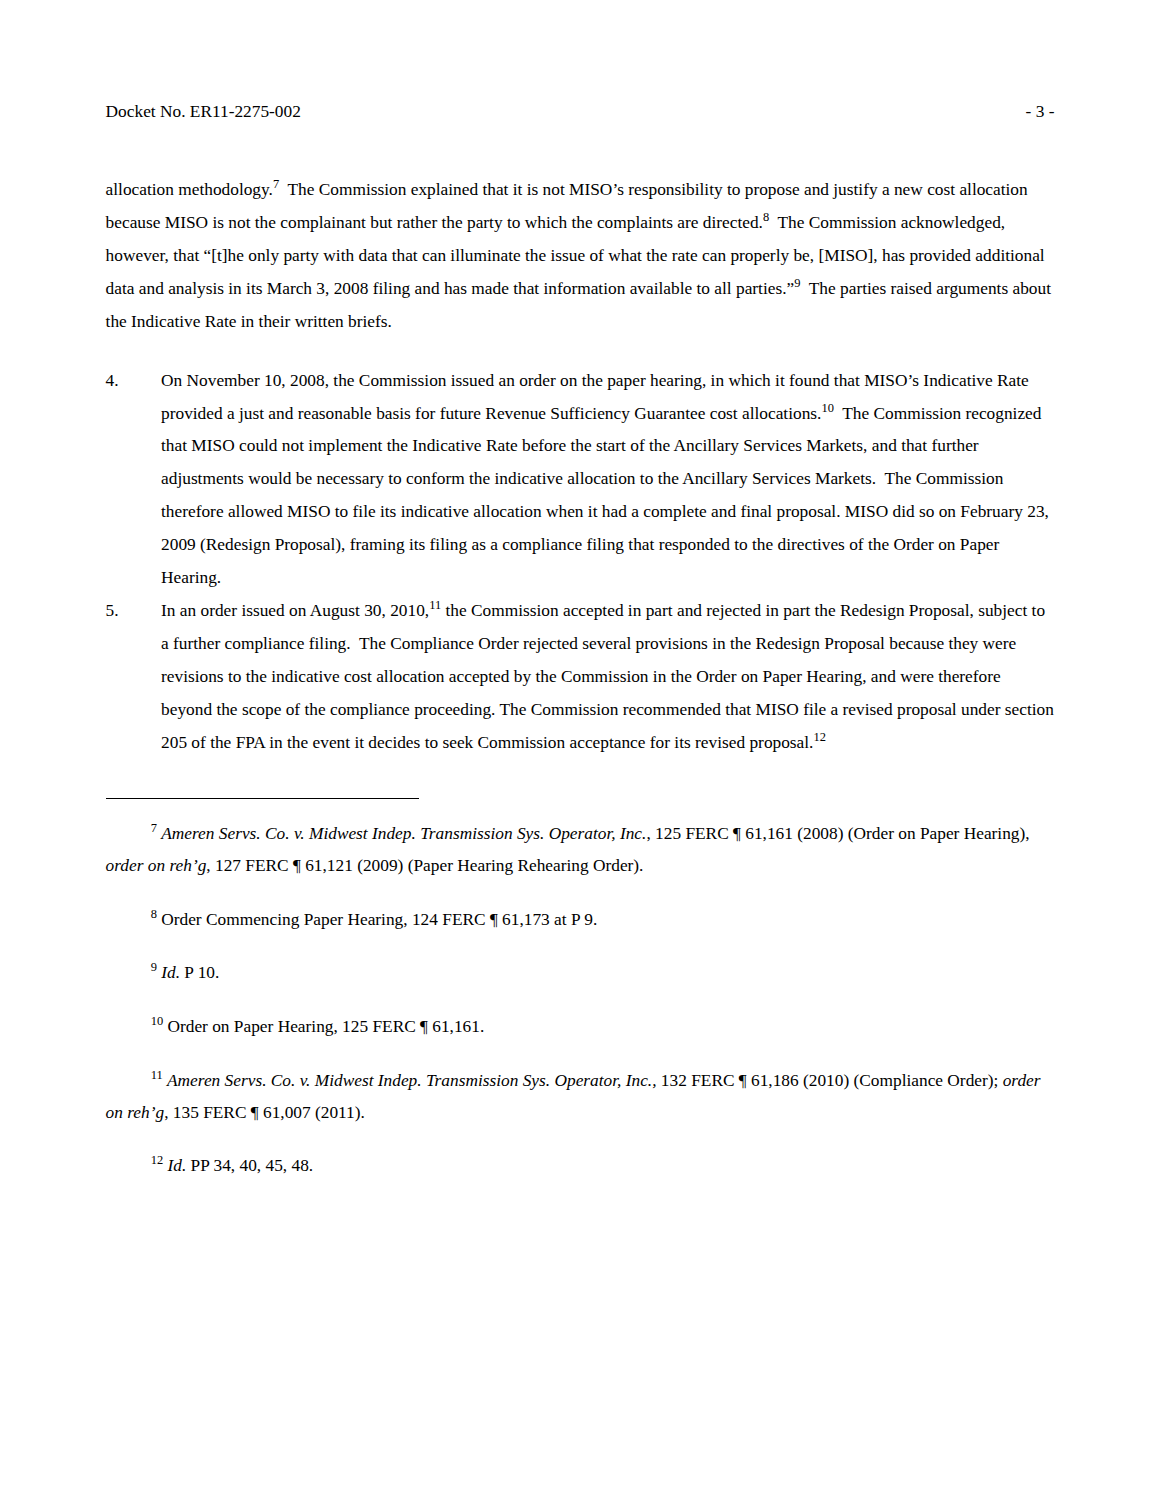Docket No. ER11-2275-002 - 3 -
allocation methodology.7 The Commission explained that it is not MISO’s responsibility to propose and justify a new cost allocation because MISO is not the complainant but rather the party to which the complaints are directed.8 The Commission acknowledged, however, that “[t]he only party with data that can illuminate the issue of what the rate can properly be, [MISO], has provided additional data and analysis in its March 3, 2008 filing and has made that information available to all parties.”9 The parties raised arguments about the Indicative Rate in their written briefs.
4.
On November 10, 2008, the Commission issued an order on the paper hearing, in which it found that MISO’s Indicative Rate provided a just and reasonable basis for future Revenue Sufficiency Guarantee cost allocations.10 The Commission recognized that MISO could not implement the Indicative Rate before the start of the Ancillary Services Markets, and that further adjustments would be necessary to conform the indicative allocation to the Ancillary Services Markets. The Commission therefore allowed MISO to file its indicative allocation when it had a complete and final proposal. MISO did so on February 23, 2009 (Redesign Proposal), framing its filing as a compliance filing that responded to the directives of the Order on Paper Hearing.
5.
In an order issued on August 30, 2010,11 the Commission accepted in part and rejected in part the Redesign Proposal, subject to a further compliance filing. The Compliance Order rejected several provisions in the Redesign Proposal because they were revisions to the indicative cost allocation accepted by the Commission in the Order on Paper Hearing, and were therefore beyond the scope of the compliance proceeding. The Commission recommended that MISO file a revised proposal under section 205 of the FPA in the event it decides to seek Commission acceptance for its revised proposal.12
7 Ameren Servs. Co. v. Midwest Indep. Transmission Sys. Operator, Inc., 125 FERC ¶ 61,161 (2008) (Order on Paper Hearing), order on reh’g, 127 FERC ¶ 61,121 (2009) (Paper Hearing Rehearing Order).
8 Order Commencing Paper Hearing, 124 FERC ¶ 61,173 at P 9.
9 Id. P 10.
10 Order on Paper Hearing, 125 FERC ¶ 61,161.
11 Ameren Servs. Co. v. Midwest Indep. Transmission Sys. Operator, Inc., 132 FERC ¶ 61,186 (2010) (Compliance Order); order on reh’g, 135 FERC ¶ 61,007 (2011).
12 Id. PP 34, 40, 45, 48.